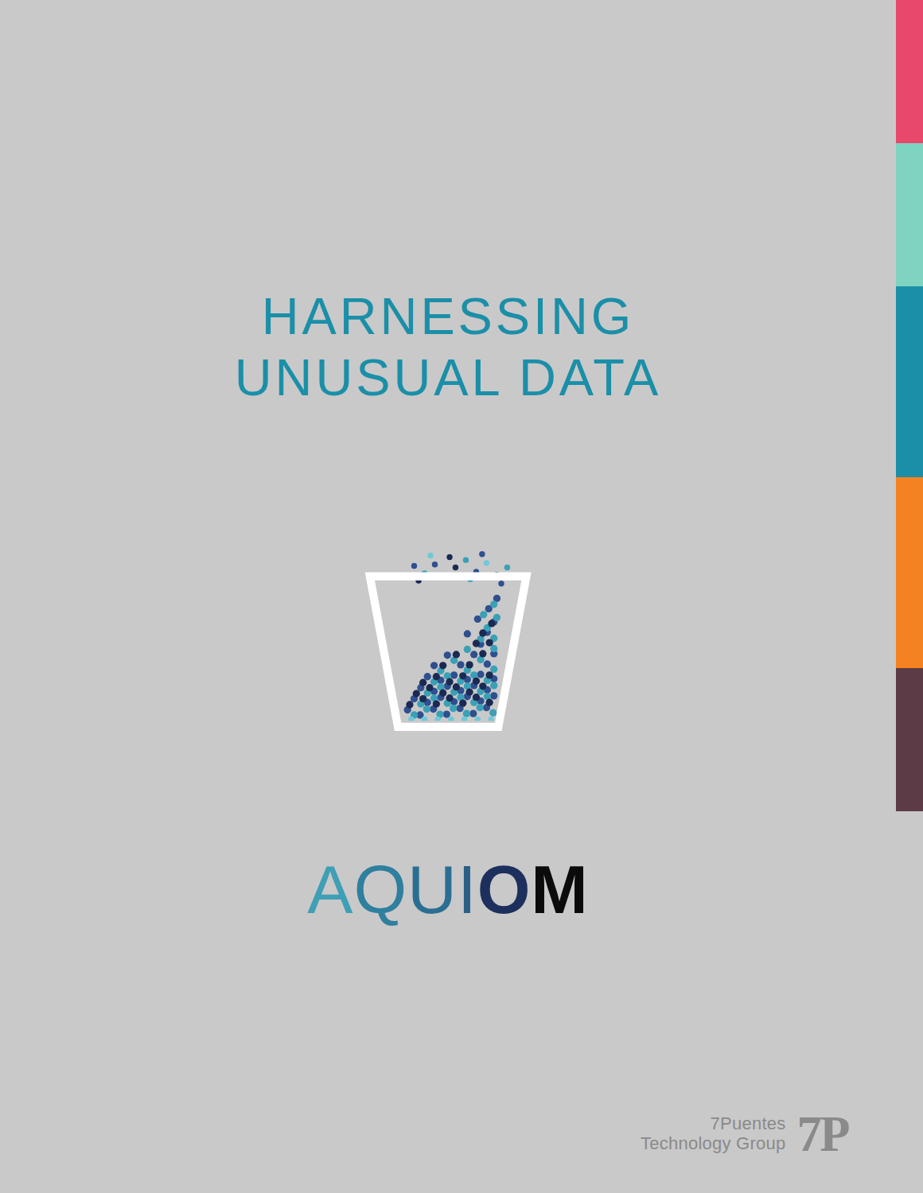Harnessing
Unusual Data
AQUIOM
7Puentes
Technology Group
7P